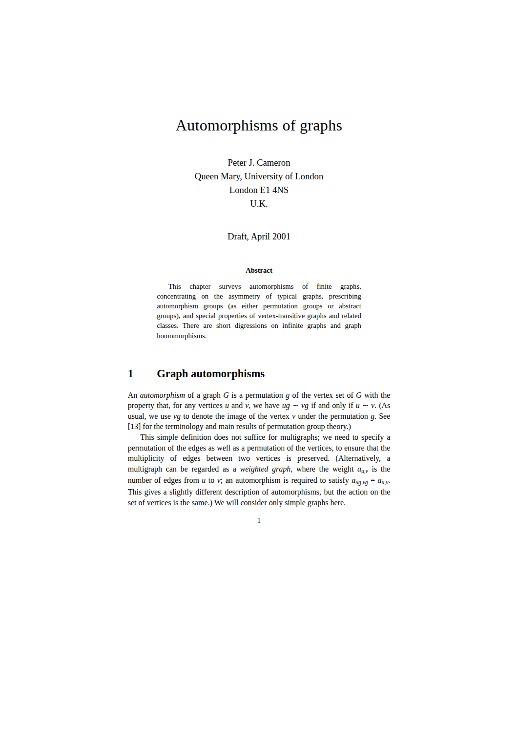Automorphisms of graphs
Peter J. Cameron
Queen Mary, University of London
London E1 4NS
U.K.
Draft, April 2001
Abstract
This chapter surveys automorphisms of finite graphs, concentrating on the asymmetry of typical graphs, prescribing automorphism groups (as either permutation groups or abstract groups), and special properties of vertex-transitive graphs and related classes. There are short digressions on infinite graphs and graph homomorphisms.
1 Graph automorphisms
An automorphism of a graph G is a permutation g of the vertex set of G with the property that, for any vertices u and v, we have ug ∼ vg if and only if u ∼ v. (As usual, we use vg to denote the image of the vertex v under the permutation g. See [13] for the terminology and main results of permutation group theory.)
This simple definition does not suffice for multigraphs; we need to specify a permutation of the edges as well as a permutation of the vertices, to ensure that the multiplicity of edges between two vertices is preserved. (Alternatively, a multigraph can be regarded as a weighted graph, where the weight au,v is the number of edges from u to v; an automorphism is required to satisfy aug,vg = au,v. This gives a slightly different description of automorphisms, but the action on the set of vertices is the same.) We will consider only simple graphs here.
1